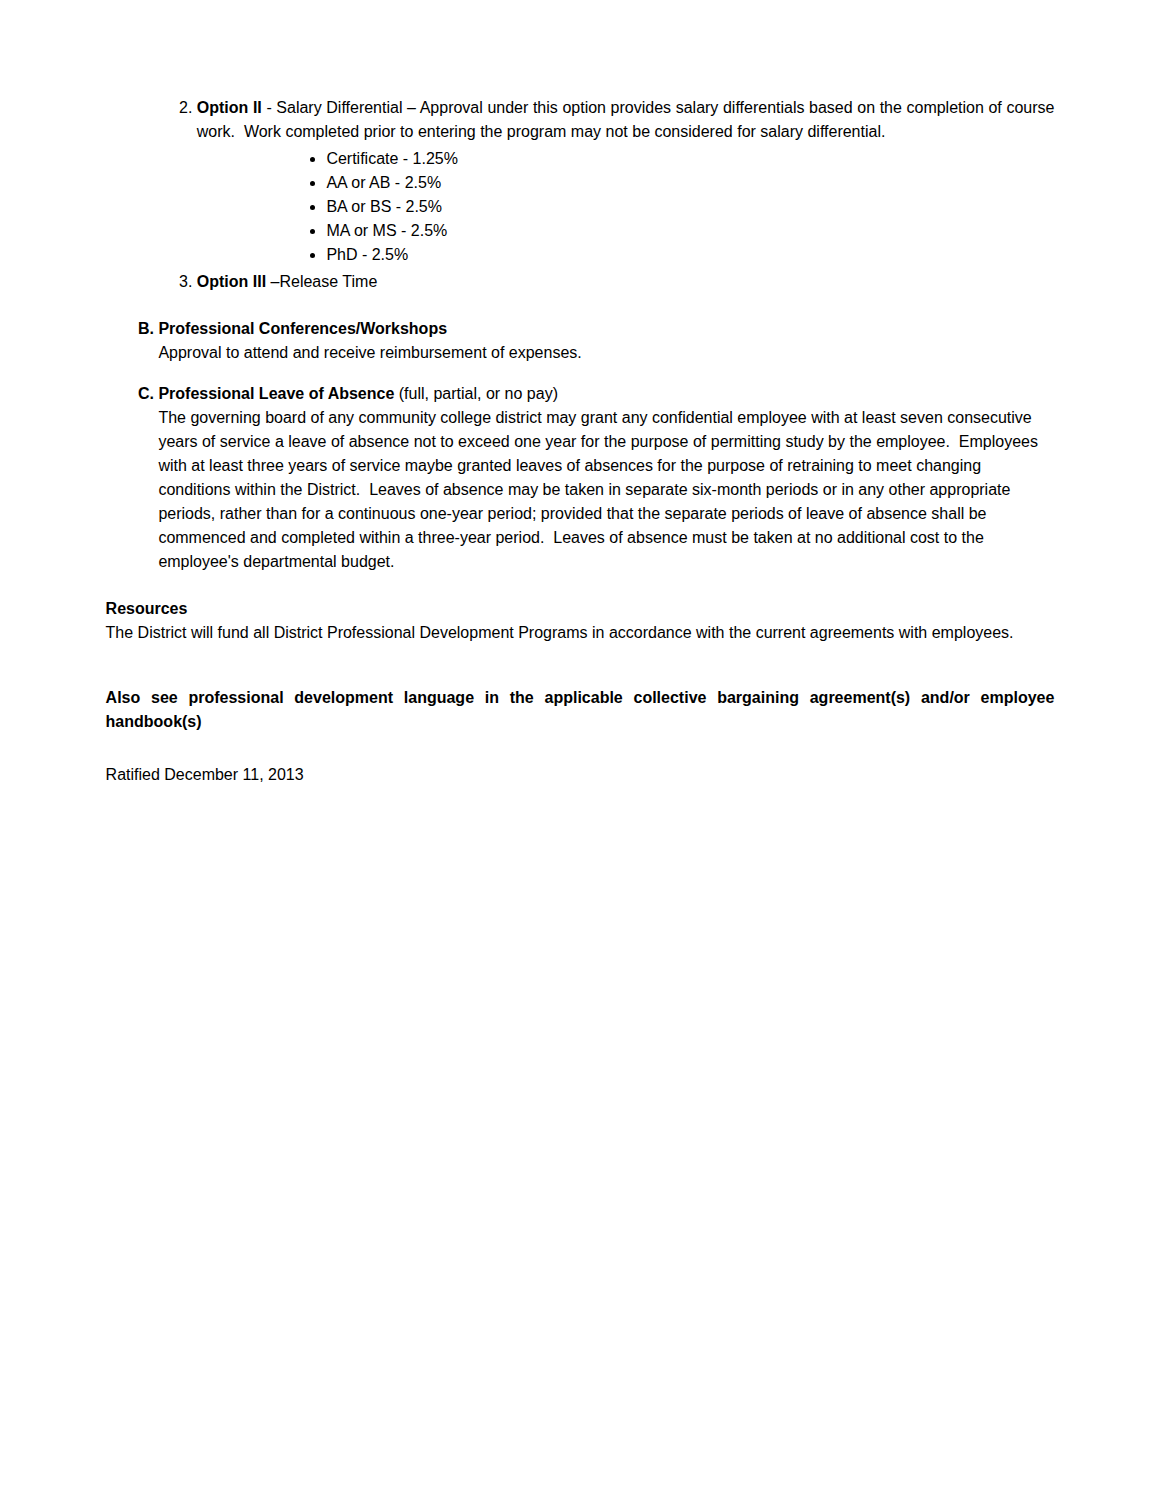Option II - Salary Differential – Approval under this option provides salary differentials based on the completion of course work. Work completed prior to entering the program may not be considered for salary differential.
Certificate - 1.25%
AA or AB - 2.5%
BA or BS - 2.5%
MA or MS - 2.5%
PhD - 2.5%
Option III –Release Time
Professional Conferences/Workshops
Approval to attend and receive reimbursement of expenses.
Professional Leave of Absence (full, partial, or no pay)
The governing board of any community college district may grant any confidential employee with at least seven consecutive years of service a leave of absence not to exceed one year for the purpose of permitting study by the employee. Employees with at least three years of service maybe granted leaves of absences for the purpose of retraining to meet changing conditions within the District. Leaves of absence may be taken in separate six-month periods or in any other appropriate periods, rather than for a continuous one-year period; provided that the separate periods of leave of absence shall be commenced and completed within a three-year period. Leaves of absence must be taken at no additional cost to the employee's departmental budget.
Resources
The District will fund all District Professional Development Programs in accordance with the current agreements with employees.
Also see professional development language in the applicable collective bargaining agreement(s) and/or employee handbook(s)
Ratified December 11, 2013